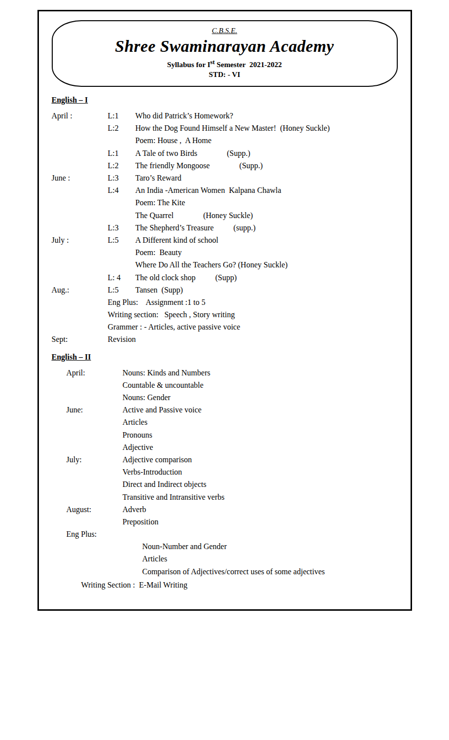C.B.S.E.
Shree Swaminarayan Academy
Syllabus for Ist Semester 2021-2022
STD: - VI
English – I
| April : | L:1 | Who did Patrick’s Homework? |
| | L:2 | How the Dog Found Himself a New Master! (Honey Suckle) |
| | | Poem: House , A Home |
| | L:1 | A Tale of two Birds (Supp.) |
| | L:2 | The friendly Mongoose (Supp.) |
| June : | L:3 | Taro’s Reward |
| | L:4 | An India -American Women Kalpana Chawla |
| | | Poem: The Kite |
| | | The Quarrel (Honey Suckle) |
| | L:3 | The Shepherd’s Treasure (supp.) |
| July : | L:5 | A Different kind of school |
| | | Poem: Beauty |
| | | Where Do All the Teachers Go? (Honey Suckle) |
| | L: 4 | The old clock shop (Supp) |
| Aug.: | L:5 | Tansen (Supp) |
| | Eng Plus: Assignment :1 to 5 |
| | Writing section: Speech , Story writing |
| | Grammer : - Articles, active passive voice |
| Sept: | Revision |
English – II
| April: | Nouns: Kinds and Numbers |
| | Countable & uncountable |
| | Nouns: Gender |
| June: | Active and Passive voice |
| | Articles |
| | Pronouns |
| | Adjective |
| July: | Adjective comparison |
| | Verbs-Introduction |
| | Direct and Indirect objects |
| | Transitive and Intransitive verbs |
| August: | Adverb |
| | Preposition |
| Eng Plus: | |
| | Noun-Number and Gender |
| | Articles |
| | Comparison of Adjectives/correct uses of some adjectives |
Writing Section : E-Mail Writing